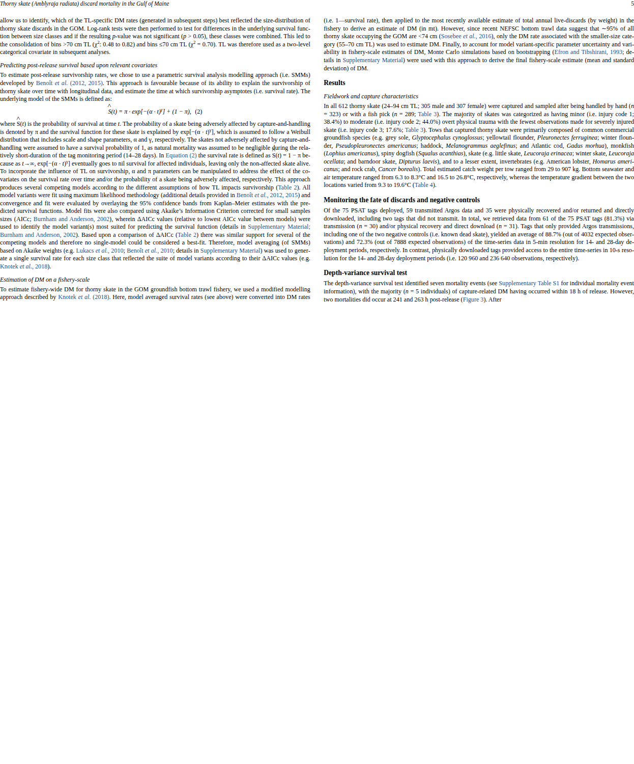Thorny skate (Amblyraja radiata) discard mortality in the Gulf of Maine
5
Downloaded from https://academic.oup.com/icesjms/advance-article-abstract/doi/10.1093/icesjms/fsz177/5599855 by guest on 24 October 2019
allow us to identify, which of the TL-specific DM rates (generated in subsequent steps) best reflected the size-distribution of thorny skate discards in the GOM. Log-rank tests were then performed to test for differences in the underlying survival function between size classes and if the resulting p-value was not significant (p > 0.05), these classes were combined. This led to the consolidation of bins >70 cm TL (χ2: 0.48 to 0.82) and bins ≤70 cm TL (χ2 = 0.70). TL was therefore used as a two-level categorical covariate in subsequent analyses.
Predicting post-release survival based upon relevant covariates
To estimate post-release survivorship rates, we chose to use a parametric survival analysis modelling approach (i.e. SMMs) developed by Benoît et al. (2012, 2015). This approach is favourable because of its ability to explain the survivorship of thorny skate over time with longitudinal data, and estimate the time at which survivorship asymptotes (i.e. survival rate). The underlying model of the SMMs is defined as:
S(t) = π · exp[−(α · t)γ] + (1 − π), (2)
where S(t) is the probability of survival at time t. The probability of a skate being adversely affected by capture-and-handling is denoted by π and the survival function for these skate is explained by exp[−(α · t)γ], which is assumed to follow a Weibull distribution that includes scale and shape parameters, α and γ, respectively. The skates not adversely affected by capture-and-handling were assumed to have a survival probability of 1, as natural mortality was assumed to be negligible during the relatively short-duration of the tag monitoring period (14–28 days). In Equation (2) the survival rate is defined as S(t) = 1 − π because as t→∞, exp[−(α · t)γ] eventually goes to nil survival for affected individuals, leaving only the non-affected skate alive. To incorporate the influence of TL on survivorship, α and π parameters can be manipulated to address the effect of the covariates on the survival rate over time and/or the probability of a skate being adversely affected, respectively. This approach produces several competing models according to the different assumptions of how TL impacts survivorship (Table 2). All model variants were fit using maximum likelihood methodology (additional details provided in Benoît et al., 2012, 2015) and convergence and fit were evaluated by overlaying the 95% confidence bands from Kaplan–Meier estimates with the predicted survival functions. Model fits were also compared using Akaike’s Information Criterion corrected for small samples sizes (AICc; Burnham and Anderson, 2002), wherein ΔAICc values (relative to lowest AICc value between models) were used to identify the model variant(s) most suited for predicting the survival function (details in Supplementary Material; Burnham and Anderson, 2002). Based upon a comparison of ΔAICc (Table 2) there was similar support for several of the competing models and therefore no single-model could be considered a best-fit. Therefore, model averaging (of SMMs) based on Akaike weights (e.g. Lukacs et al., 2010; Benoît et al., 2010; details in Supplementary Material) was used to generate a single survival rate for each size class that reflected the suite of model variants according to their ΔAICc values (e.g. Knotek et al., 2018).
Estimation of DM on a fishery-scale
To estimate fishery-wide DM for thorny skate in the GOM groundfish bottom trawl fishery, we used a modified modelling approach described by Knotek et al. (2018). Here, model averaged survival rates (see above) were converted into DM rates (i.e. 1—survival rate), then applied to the most recently available estimate of total annual live-discards (by weight) in the fishery to derive an estimate of DM (in mt). However, since recent NEFSC bottom trawl data suggest that ∼95% of all thorny skate occupying the GOM are <74 cm (Sosebee et al., 2016), only the DM rate associated with the smaller-size category (55–70 cm TL) was used to estimate DM. Finally, to account for model variant-specific parameter uncertainty and variability in fishery-scale estimates of DM, Monte Carlo simulations based on bootstrapping (Efron and Tibshirani, 1993; details in Supplementary Material) were used with this approach to derive the final fishery-scale estimate (mean and standard deviation) of DM.
Results
Fieldwork and capture characteristics
In all 612 thorny skate (24–94 cm TL; 305 male and 307 female) were captured and sampled after being handled by hand (n = 323) or with a fish pick (n = 289; Table 3). The majority of skates was categorized as having minor (i.e. injury code 1; 38.4%) to moderate (i.e. injury code 2; 44.0%) overt physical trauma with the fewest observations made for severely injured skate (i.e. injury code 3; 17.6%; Table 3). Tows that captured thorny skate were primarily composed of common commercial groundfish species (e.g. grey sole, Glyptocephalus cynoglossus; yellowtail flounder, Pleuronectes ferruginea; winter flounder, Pseudopleuronectes americanus; haddock, Melanogrammus aeglefinus; and Atlantic cod, Gadus morhua), monkfish (Lophius americanus), spiny dogfish (Squalus acanthias), skate (e.g. little skate, Leucoraja erinacea; winter skate, Leucoraja ocellata; and barndoor skate, Dipturus laevis), and to a lesser extent, invertebrates (e.g. American lobster, Homarus americanus; and rock crab, Cancer borealis). Total estimated catch weight per tow ranged from 29 to 907 kg. Bottom seawater and air temperature ranged from 6.3 to 8.3°C and 16.5 to 26.8°C, respectively, whereas the temperature gradient between the two locations varied from 9.3 to 19.6°C (Table 4).
Monitoring the fate of discards and negative controls
Of the 75 PSAT tags deployed, 59 transmitted Argos data and 35 were physically recovered and/or returned and directly downloaded, including two tags that did not transmit. In total, we retrieved data from 61 of the 75 PSAT tags (81.3%) via transmission (n = 30) and/or physical recovery and direct download (n = 31). Tags that only provided Argos transmissions, including one of the two negative controls (i.e. known dead skate), yielded an average of 88.7% (out of 4032 expected observations) and 72.3% (out of 7888 expected observations) of the time-series data in 5-min resolution for 14- and 28-day deployment periods, respectively. In contrast, physically downloaded tags provided access to the entire time-series in 10-s resolution for the 14- and 28-day deployment periods (i.e. 120 960 and 236 640 observations, respectively).
Depth-variance survival test
The depth-variance survival test identified seven mortality events (see Supplementary Table S1 for individual mortality event information), with the majority (n = 5 individuals) of capture-related DM having occurred within 18 h of release. However, two mortalities did occur at 241 and 263 h post-release (Figure 3). After